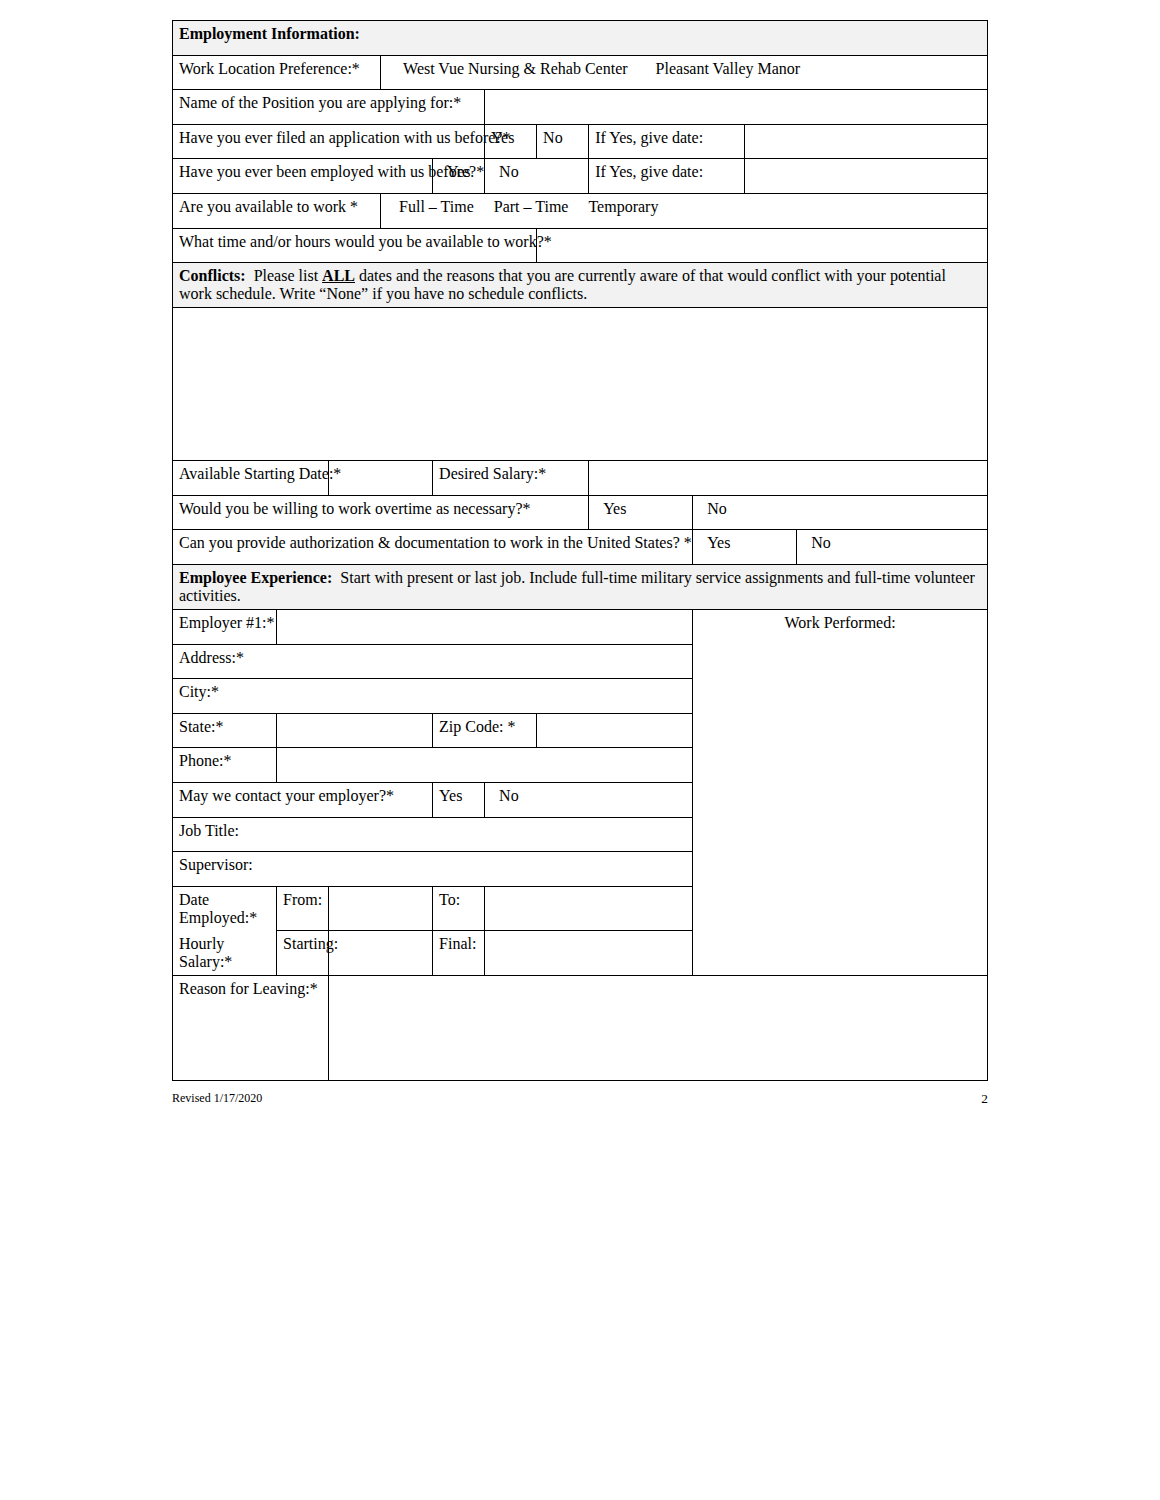| Employment Information: |
| Work Location Preference:* | West Vue Nursing & Rehab Center Pleasant Valley Manor |
| Name of the Position you are applying for:* | |
| Have you ever filed an application with us before?* | Yes | No | If Yes, give date: | |
| Have you ever been employed with us before?* | Yes | No | If Yes, give date: | |
| Are you available to work * | Full – Time Part – Time Temporary |
| What time and/or hours would you be available to work?* | |
| Conflicts: Please list ALL dates and the reasons that you are currently aware of that would conflict with your potential work schedule. Write “None” if you have no schedule conflicts. |
| Available Starting Date:* | | Desired Salary:* | |
| Would you be willing to work overtime as necessary?* | Yes | No |
| Can you provide authorization & documentation to work in the United States? * | Yes | No |
| Employee Experience: Start with present or last job. Include full-time military service assignments and full-time volunteer activities. |
| Employer #1:* | | Work Performed: |
| Address:* | |
| City:* | |
| State:* | | Zip Code: * | | |
| Phone:* | | |
| May we contact your employer?* | Yes | No | |
| Job Title: | |
| Supervisor: | |
| Date Employed:* | From: | | To: | | |
| Hourly Salary:* | Starting: | | Final: | | |
| Reason for Leaving:* | |
Revised 1/17/2020 2